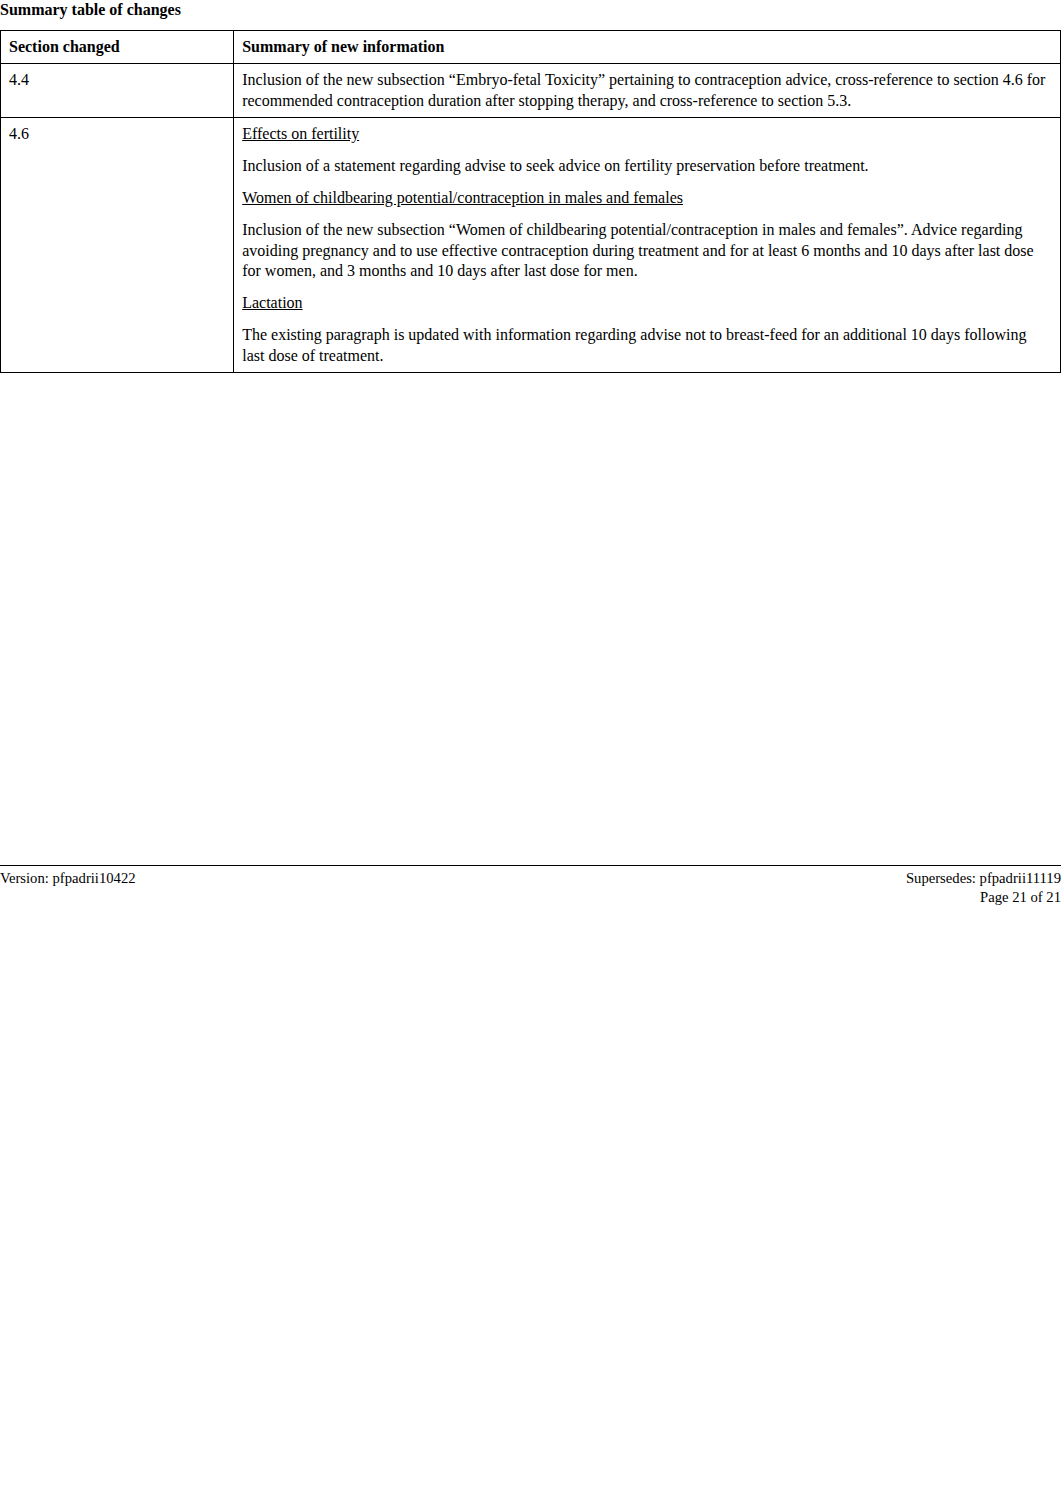Summary table of changes
| Section changed | Summary of new information |
| --- | --- |
| 4.4 | Inclusion of the new subsection “Embryo-fetal Toxicity” pertaining to contraception advice, cross-reference to section 4.6 for recommended contraception duration after stopping therapy, and cross-reference to section 5.3. |
| 4.6 | Effects on fertility Inclusion of a statement regarding advise to seek advice on fertility preservation before treatment. Women of childbearing potential/contraception in males and females Inclusion of the new subsection “Women of childbearing potential/contraception in males and females”. Advice regarding avoiding pregnancy and to use effective contraception during treatment and for at least 6 months and 10 days after last dose for women, and 3 months and 10 days after last dose for men. Lactation The existing paragraph is updated with information regarding advise not to breast-feed for an additional 10 days following last dose of treatment. |
Version: pfpadrii10422
Supersedes: pfpadrii11119
Page 21 of 21